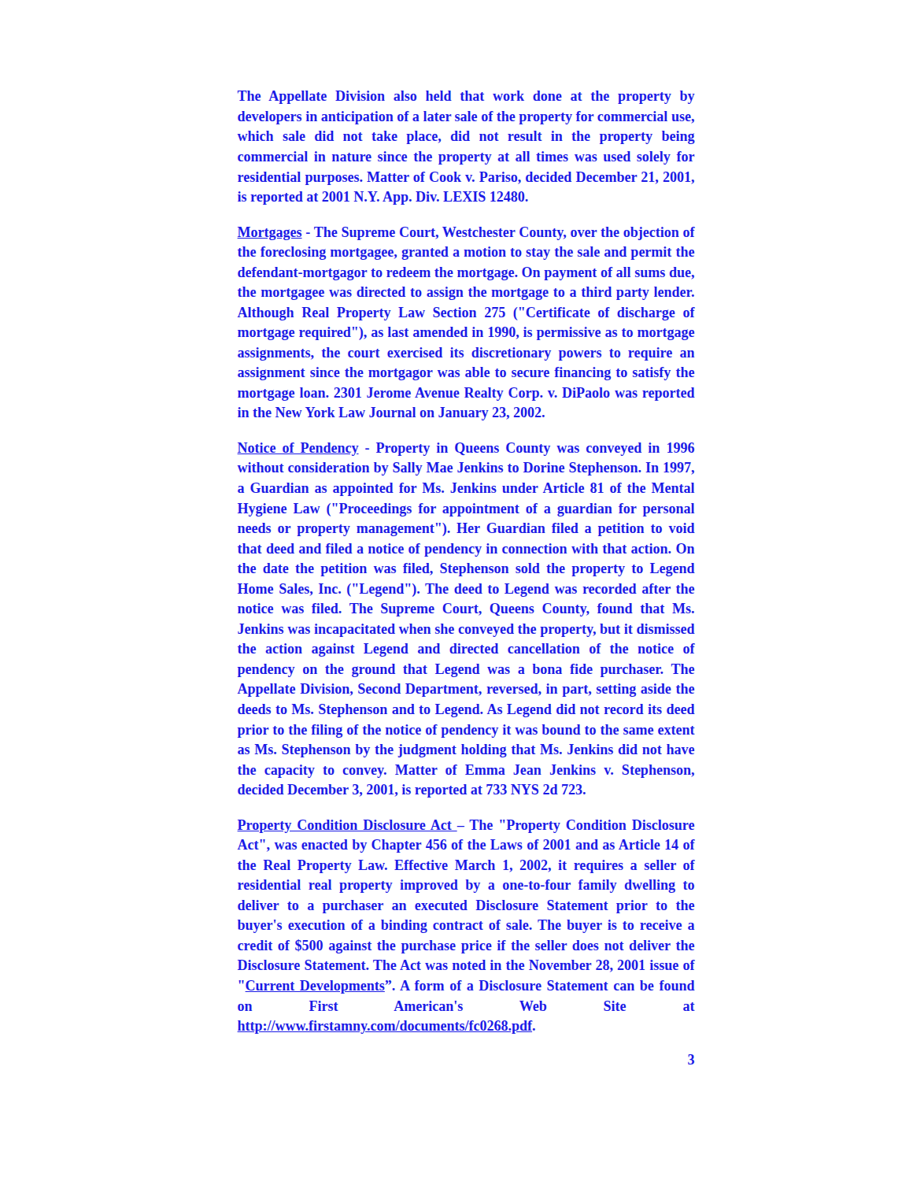The Appellate Division also held that work done at the property by developers in anticipation of a later sale of the property for commercial use, which sale did not take place, did not result in the property being commercial in nature since the property at all times was used solely for residential purposes. Matter of Cook v. Pariso, decided December 21, 2001, is reported at 2001 N.Y. App. Div. LEXIS 12480.
Mortgages - The Supreme Court, Westchester County, over the objection of the foreclosing mortgagee, granted a motion to stay the sale and permit the defendant-mortgagor to redeem the mortgage. On payment of all sums due, the mortgagee was directed to assign the mortgage to a third party lender. Although Real Property Law Section 275 ("Certificate of discharge of mortgage required"), as last amended in 1990, is permissive as to mortgage assignments, the court exercised its discretionary powers to require an assignment since the mortgagor was able to secure financing to satisfy the mortgage loan. 2301 Jerome Avenue Realty Corp. v. DiPaolo was reported in the New York Law Journal on January 23, 2002.
Notice of Pendency - Property in Queens County was conveyed in 1996 without consideration by Sally Mae Jenkins to Dorine Stephenson. In 1997, a Guardian as appointed for Ms. Jenkins under Article 81 of the Mental Hygiene Law ("Proceedings for appointment of a guardian for personal needs or property management"). Her Guardian filed a petition to void that deed and filed a notice of pendency in connection with that action. On the date the petition was filed, Stephenson sold the property to Legend Home Sales, Inc. ("Legend"). The deed to Legend was recorded after the notice was filed. The Supreme Court, Queens County, found that Ms. Jenkins was incapacitated when she conveyed the property, but it dismissed the action against Legend and directed cancellation of the notice of pendency on the ground that Legend was a bona fide purchaser. The Appellate Division, Second Department, reversed, in part, setting aside the deeds to Ms. Stephenson and to Legend. As Legend did not record its deed prior to the filing of the notice of pendency it was bound to the same extent as Ms. Stephenson by the judgment holding that Ms. Jenkins did not have the capacity to convey. Matter of Emma Jean Jenkins v. Stephenson, decided December 3, 2001, is reported at 733 NYS 2d 723.
Property Condition Disclosure Act – The "Property Condition Disclosure Act", was enacted by Chapter 456 of the Laws of 2001 and as Article 14 of the Real Property Law. Effective March 1, 2002, it requires a seller of residential real property improved by a one-to-four family dwelling to deliver to a purchaser an executed Disclosure Statement prior to the buyer's execution of a binding contract of sale. The buyer is to receive a credit of $500 against the purchase price if the seller does not deliver the Disclosure Statement. The Act was noted in the November 28, 2001 issue of "Current Developments”. A form of a Disclosure Statement can be found on First American's Web Site at http://www.firstamny.com/documents/fc0268.pdf.
3